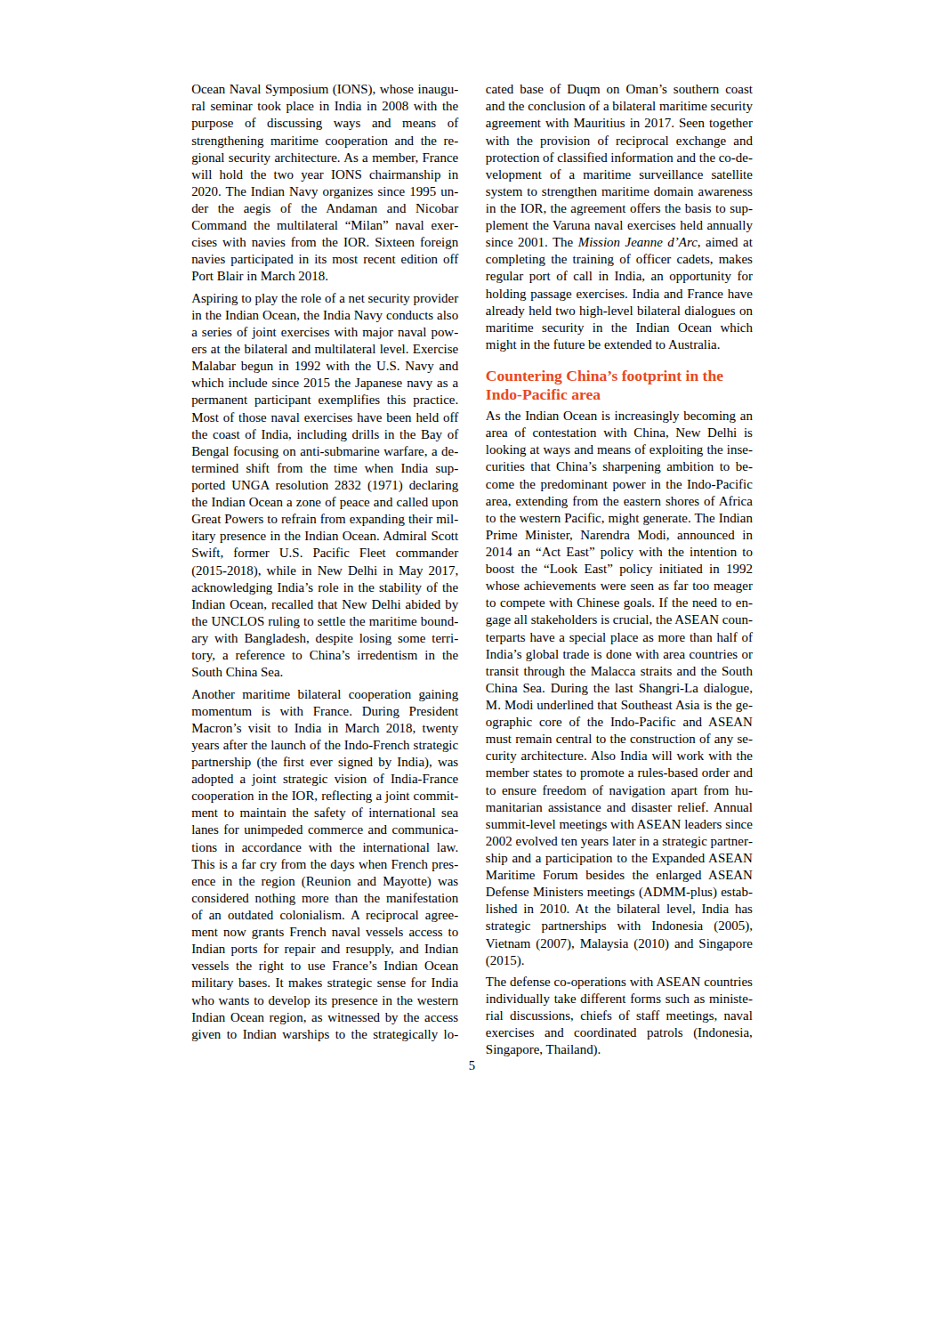Ocean Naval Symposium (IONS), whose inaugural seminar took place in India in 2008 with the purpose of discussing ways and means of strengthening maritime cooperation and the regional security architecture. As a member, France will hold the two year IONS chairmanship in 2020. The Indian Navy organizes since 1995 under the aegis of the Andaman and Nicobar Command the multilateral “Milan” naval exercises with navies from the IOR. Sixteen foreign navies participated in its most recent edition off Port Blair in March 2018.
Aspiring to play the role of a net security provider in the Indian Ocean, the India Navy conducts also a series of joint exercises with major naval powers at the bilateral and multilateral level. Exercise Malabar begun in 1992 with the U.S. Navy and which include since 2015 the Japanese navy as a permanent participant exemplifies this practice. Most of those naval exercises have been held off the coast of India, including drills in the Bay of Bengal focusing on anti-submarine warfare, a determined shift from the time when India supported UNGA resolution 2832 (1971) declaring the Indian Ocean a zone of peace and called upon Great Powers to refrain from expanding their military presence in the Indian Ocean. Admiral Scott Swift, former U.S. Pacific Fleet commander (2015-2018), while in New Delhi in May 2017, acknowledging India’s role in the stability of the Indian Ocean, recalled that New Delhi abided by the UNCLOS ruling to settle the maritime boundary with Bangladesh, despite losing some territory, a reference to China’s irredentism in the South China Sea.
Another maritime bilateral cooperation gaining momentum is with France. During President Macron’s visit to India in March 2018, twenty years after the launch of the Indo-French strategic partnership (the first ever signed by India), was adopted a joint strategic vision of India-France cooperation in the IOR, reflecting a joint commitment to maintain the safety of international sea lanes for unimpeded commerce and communications in accordance with the international law. This is a far cry from the days when French presence in the region (Reunion and Mayotte) was considered nothing more than the manifestation of an outdated colonialism. A reciprocal agreement now grants French naval vessels access to Indian ports for repair and resupply, and Indian vessels the right to use France’s Indian Ocean military bases. It makes strategic sense for India who wants to develop its presence in the western Indian Ocean region, as witnessed by the access given to Indian warships to the strategically located base of Duqm on Oman’s southern coast and the conclusion of a bilateral maritime security agreement with Mauritius in 2017. Seen together with the provision of reciprocal exchange and protection of classified information and the co-development of a maritime surveillance satellite system to strengthen maritime domain awareness in the IOR, the agreement offers the basis to supplement the Varuna naval exercises held annually since 2001. The Mission Jeanne d’Arc, aimed at completing the training of officer cadets, makes regular port of call in India, an opportunity for holding passage exercises. India and France have already held two high-level bilateral dialogues on maritime security in the Indian Ocean which might in the future be extended to Australia.
Countering China’s footprint in the Indo-Pacific area
As the Indian Ocean is increasingly becoming an area of contestation with China, New Delhi is looking at ways and means of exploiting the insecurities that China’s sharpening ambition to become the predominant power in the Indo-Pacific area, extending from the eastern shores of Africa to the western Pacific, might generate. The Indian Prime Minister, Narendra Modi, announced in 2014 an “Act East” policy with the intention to boost the “Look East” policy initiated in 1992 whose achievements were seen as far too meager to compete with Chinese goals. If the need to engage all stakeholders is crucial, the ASEAN counterparts have a special place as more than half of India’s global trade is done with area countries or transit through the Malacca straits and the South China Sea. During the last Shangri-La dialogue, M. Modi underlined that Southeast Asia is the geographic core of the Indo-Pacific and ASEAN must remain central to the construction of any security architecture. Also India will work with the member states to promote a rules-based order and to ensure freedom of navigation apart from humanitarian assistance and disaster relief. Annual summit-level meetings with ASEAN leaders since 2002 evolved ten years later in a strategic partnership and a participation to the Expanded ASEAN Maritime Forum besides the enlarged ASEAN Defense Ministers meetings (ADMM-plus) established in 2010. At the bilateral level, India has strategic partnerships with Indonesia (2005), Vietnam (2007), Malaysia (2010) and Singapore (2015).
The defense co-operations with ASEAN countries individually take different forms such as ministerial discussions, chiefs of staff meetings, naval exercises and coordinated patrols (Indonesia, Singapore, Thailand).
5